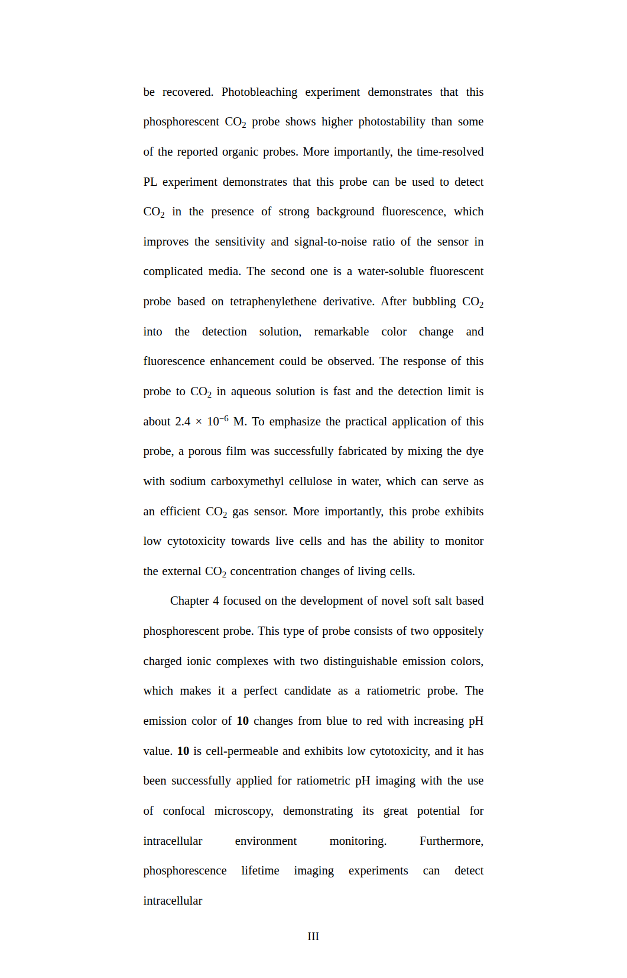be recovered. Photobleaching experiment demonstrates that this phosphorescent CO2 probe shows higher photostability than some of the reported organic probes. More importantly, the time-resolved PL experiment demonstrates that this probe can be used to detect CO2 in the presence of strong background fluorescence, which improves the sensitivity and signal-to-noise ratio of the sensor in complicated media. The second one is a water-soluble fluorescent probe based on tetraphenylethene derivative. After bubbling CO2 into the detection solution, remarkable color change and fluorescence enhancement could be observed. The response of this probe to CO2 in aqueous solution is fast and the detection limit is about 2.4 × 10−6 M. To emphasize the practical application of this probe, a porous film was successfully fabricated by mixing the dye with sodium carboxymethyl cellulose in water, which can serve as an efficient CO2 gas sensor. More importantly, this probe exhibits low cytotoxicity towards live cells and has the ability to monitor the external CO2 concentration changes of living cells.
Chapter 4 focused on the development of novel soft salt based phosphorescent probe. This type of probe consists of two oppositely charged ionic complexes with two distinguishable emission colors, which makes it a perfect candidate as a ratiometric probe. The emission color of 10 changes from blue to red with increasing pH value. 10 is cell-permeable and exhibits low cytotoxicity, and it has been successfully applied for ratiometric pH imaging with the use of confocal microscopy, demonstrating its great potential for intracellular environment monitoring. Furthermore, phosphorescence lifetime imaging experiments can detect intracellular
III